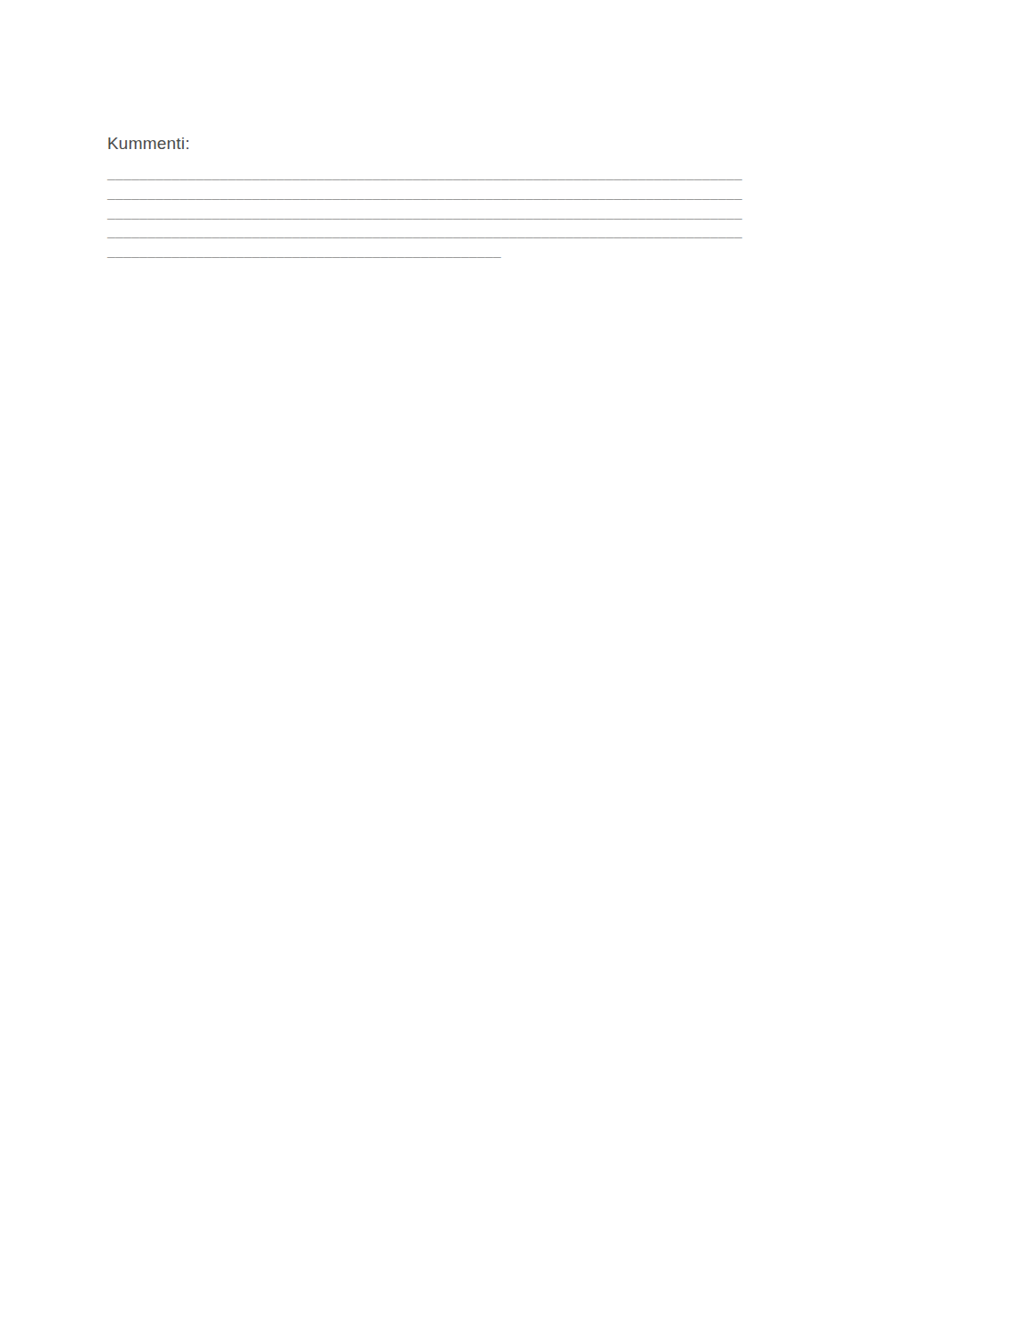Kummenti:
_______________________________________________________________________________ _______________________________________________________________________________ _______________________________________________________________________________ _______________________________________________________________________________ _________________________________________________